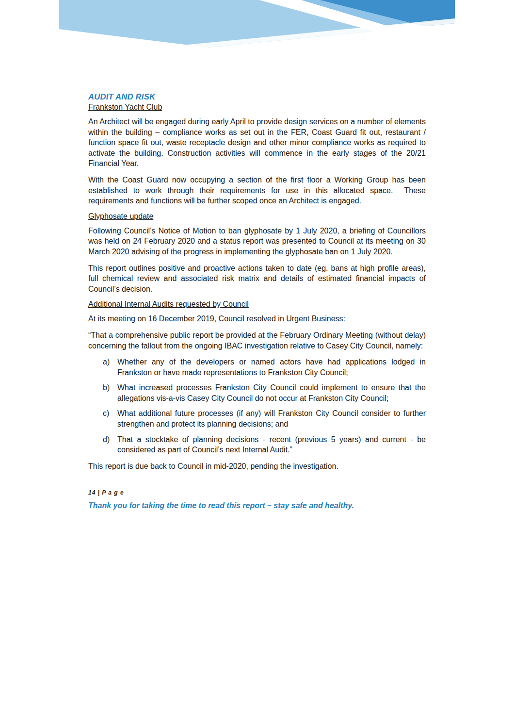AUDIT AND RISK
Frankston Yacht Club
An Architect will be engaged during early April to provide design services on a number of elements within the building – compliance works as set out in the FER, Coast Guard fit out, restaurant / function space fit out, waste receptacle design and other minor compliance works as required to activate the building. Construction activities will commence in the early stages of the 20/21 Financial Year.
With the Coast Guard now occupying a section of the first floor a Working Group has been established to work through their requirements for use in this allocated space. These requirements and functions will be further scoped once an Architect is engaged.
Glyphosate update
Following Council’s Notice of Motion to ban glyphosate by 1 July 2020, a briefing of Councillors was held on 24 February 2020 and a status report was presented to Council at its meeting on 30 March 2020 advising of the progress in implementing the glyphosate ban on 1 July 2020.
This report outlines positive and proactive actions taken to date (eg. bans at high profile areas), full chemical review and associated risk matrix and details of estimated financial impacts of Council’s decision.
Additional Internal Audits requested by Council
At its meeting on 16 December 2019, Council resolved in Urgent Business:
“That a comprehensive public report be provided at the February Ordinary Meeting (without delay) concerning the fallout from the ongoing IBAC investigation relative to Casey City Council, namely:
a) Whether any of the developers or named actors have had applications lodged in Frankston or have made representations to Frankston City Council;
b) What increased processes Frankston City Council could implement to ensure that the allegations vis-a-vis Casey City Council do not occur at Frankston City Council;
c) What additional future processes (if any) will Frankston City Council consider to further strengthen and protect its planning decisions; and
d) That a stocktake of planning decisions - recent (previous 5 years) and current - be considered as part of Council’s next Internal Audit.”
This report is due back to Council in mid-2020, pending the investigation.
Thank you for taking the time to read this report – stay safe and healthy.
14 | P a g e